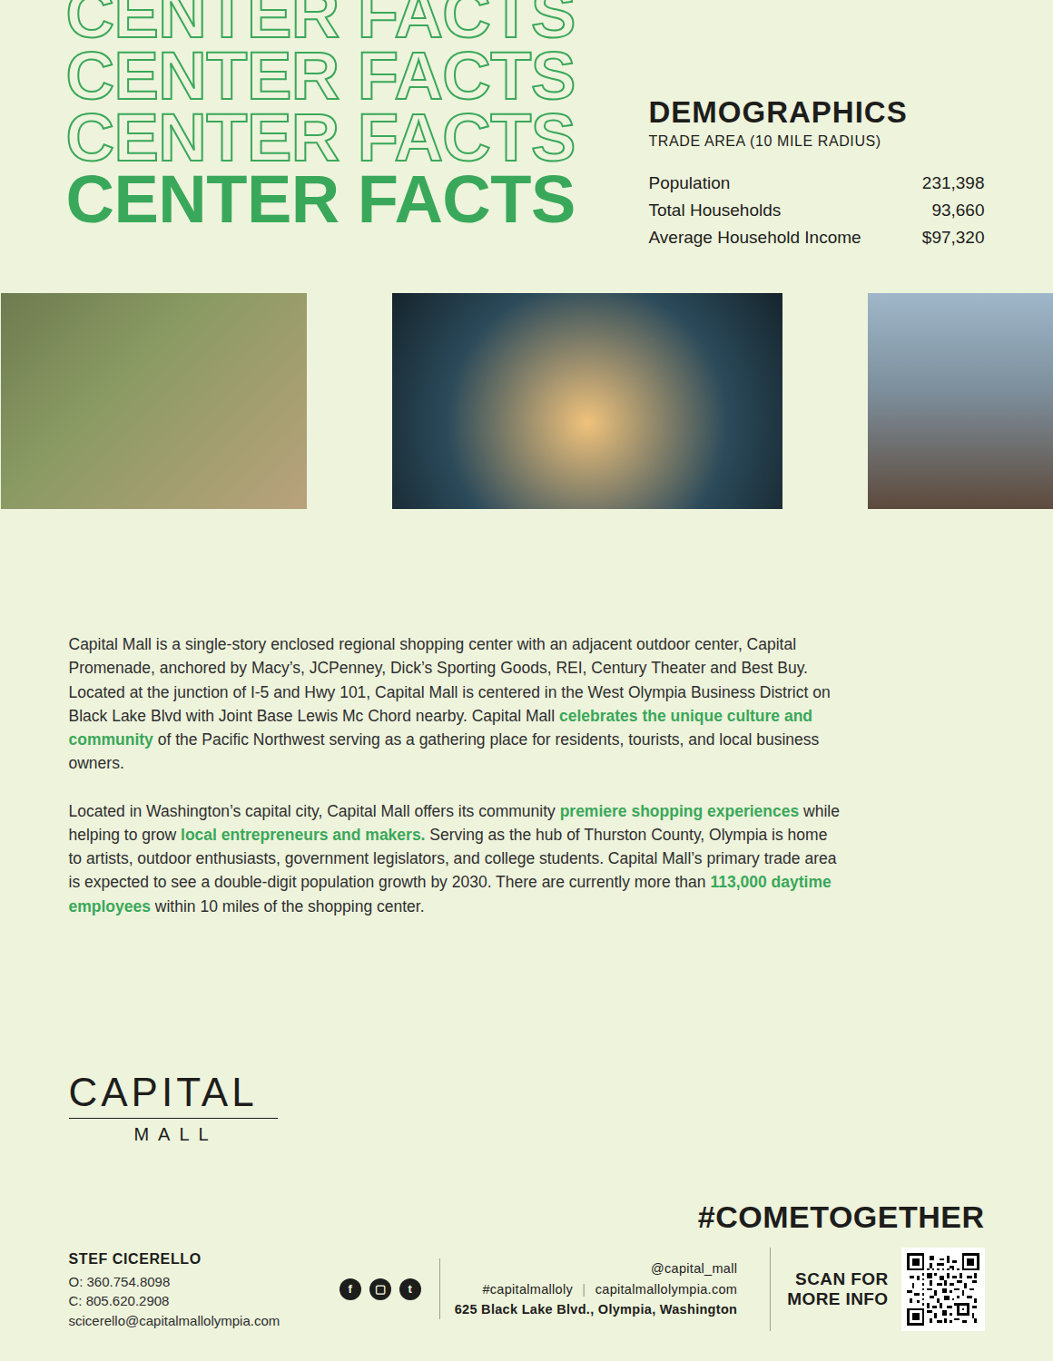CENTER FACTS CENTER FACTS CENTER FACTS CENTER FACTS
DEMOGRAPHICS
TRADE AREA (10 MILE RADIUS)
| Population | 231,398 |
| Total Households | 93,660 |
| Average Household Income | $97,320 |
Capital Mall is a single-story enclosed regional shopping center with an adjacent outdoor center, Capital Promenade, anchored by Macy’s, JCPenney, Dick’s Sporting Goods, REI, Century Theater and Best Buy. Located at the junction of I-5 and Hwy 101, Capital Mall is centered in the West Olympia Business District on Black Lake Blvd with Joint Base Lewis Mc Chord nearby. Capital Mall celebrates the unique culture and community of the Pacific Northwest serving as a gathering place for residents, tourists, and local business owners.
Located in Washington’s capital city, Capital Mall offers its community premiere shopping experiences while helping to grow local entrepreneurs and makers. Serving as the hub of Thurston County, Olympia is home to artists, outdoor enthusiasts, government legislators, and college students. Capital Mall’s primary trade area is expected to see a double-digit population growth by 2030. There are currently more than 113,000 daytime employees within 10 miles of the shopping center.
CAPITAL
MALL
STEF CICERELLO
O: 360.754.8098
C: 805.620.2908
scicerello@capitalmallolympia.com
#COMETOGETHER
f ▢ t
@capital_mall #capitalmalloly | capitalmallolympia.com 625 Black Lake Blvd., Olympia, Washington
SCAN FOR
MORE INFO